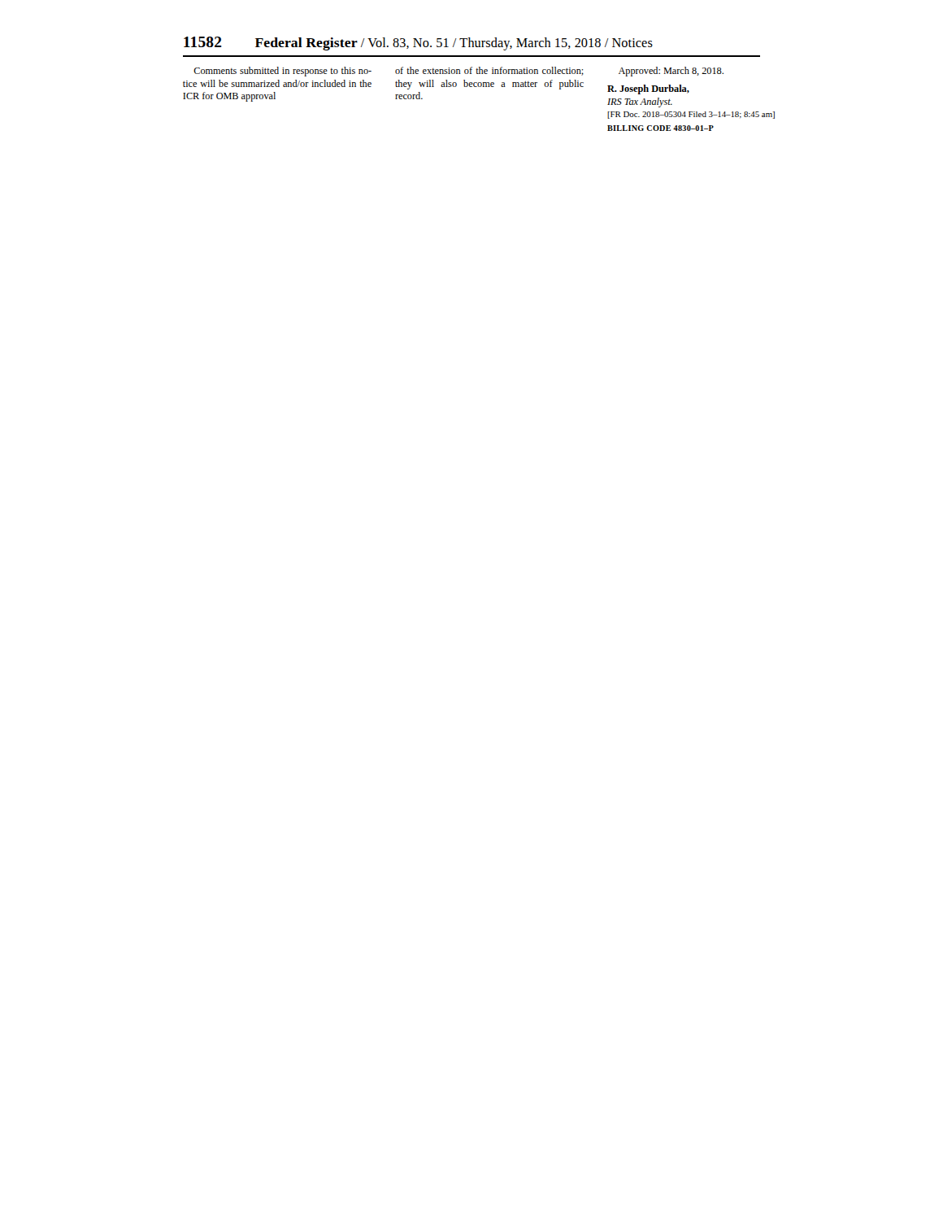11582 Federal Register / Vol. 83, No. 51 / Thursday, March 15, 2018 / Notices
Comments submitted in response to this notice will be summarized and/or included in the ICR for OMB approval
of the extension of the information collection; they will also become a matter of public record.
Approved: March 8, 2018.
R. Joseph Durbala,
IRS Tax Analyst.
[FR Doc. 2018–05304 Filed 3–14–18; 8:45 am]
BILLING CODE 4830–01–P